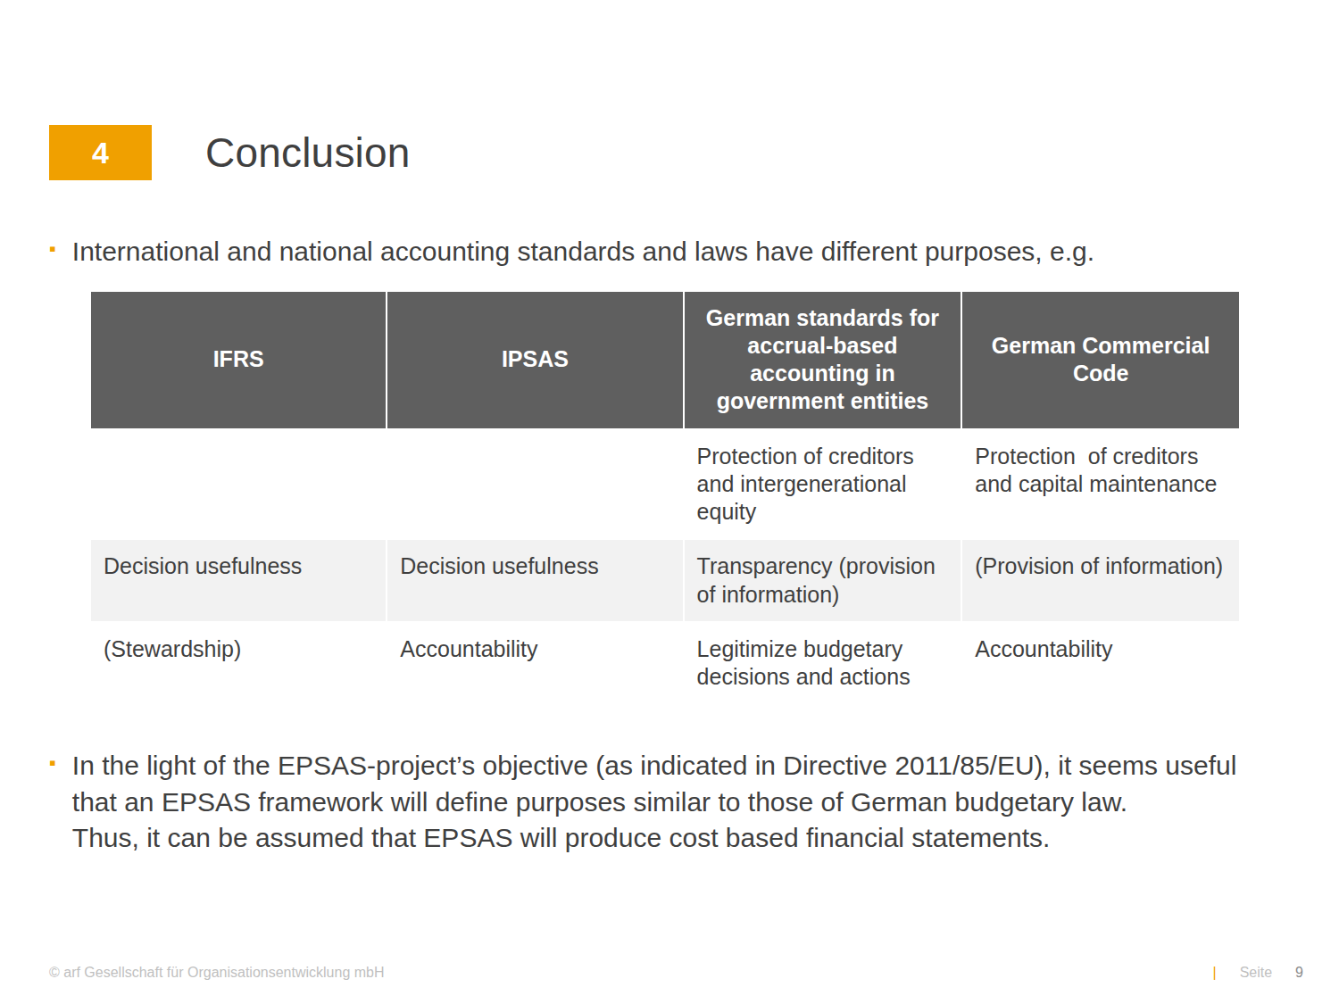4
Conclusion
▪ International and national accounting standards and laws have different purposes, e.g.
| IFRS | IPSAS | German standards for accrual-based accounting in government entities | German Commercial Code |
| --- | --- | --- | --- |
| | | Protection of creditors and intergenerational equity | Protection of creditors and capital maintenance |
| Decision usefulness | Decision usefulness | Transparency (provision of information) | (Provision of information) |
| (Stewardship) | Accountability | Legitimize budgetary decisions and actions | Accountability |
▪ In the light of the EPSAS-project’s objective (as indicated in Directive 2011/85/EU), it seems useful that an EPSAS framework will define purposes similar to those of German budgetary law.
Thus, it can be assumed that EPSAS will produce cost based financial statements.
© arf Gesellschaft für Organisationsentwicklung mbH
| Seite 9